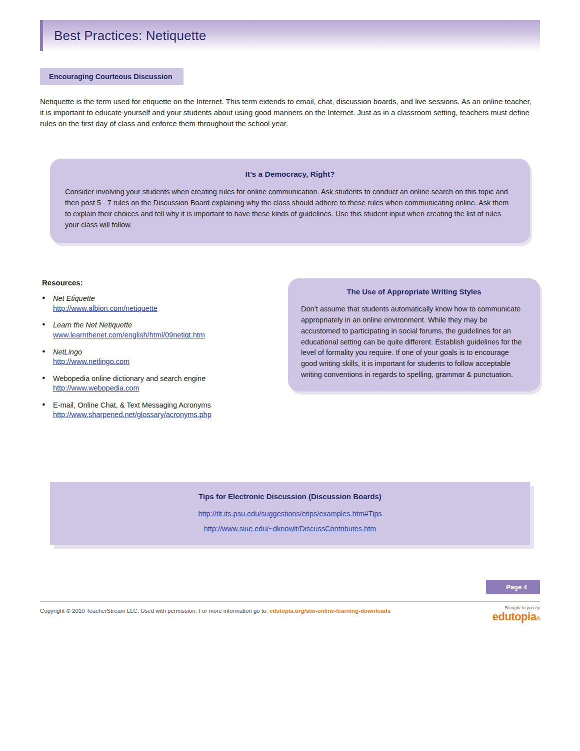Best Practices: Netiquette
Encouraging Courteous Discussion
Netiquette is the term used for etiquette on the Internet. This term extends to email, chat, discussion boards, and live sessions. As an online teacher, it is important to educate yourself and your students about using good manners on the Internet. Just as in a classroom setting, teachers must define rules on the first day of class and enforce them throughout the school year.
It’s a Democracy, Right?
Consider involving your students when creating rules for online communication. Ask students to conduct an online search on this topic and then post 5 - 7 rules on the Discussion Board explaining why the class should adhere to these rules when communicating online. Ask them to explain their choices and tell why it is important to have these kinds of guidelines. Use this student input when creating the list of rules your class will follow.
Resources:
Net Etiquette
http://www.albion.com/netiquette
Learn the Net Netiquette
www.learnthenet.com/english/html/09netiqt.htm
NetLingo
http://www.netlingo.com
Webopedia online dictionary and search engine
http://www.webopedia.com
E-mail, Online Chat, & Text Messaging Acronyms
http://www.sharpened.net/glossary/acronyms.php
The Use of Appropriate Writing Styles
Don’t assume that students automatically know how to communicate appropriately in an online environment. While they may be accustomed to participating in social forums, the guidelines for an educational setting can be quite different. Establish guidelines for the level of formality you require. If one of your goals is to encourage good writing skills, it is important for students to follow acceptable writing conventions in regards to spelling, grammar & punctuation.
Tips for Electronic Discussion (Discussion Boards)
http://tlt.its.psu.edu/suggestions/etips/examples.htm#Tips
http://www.siue.edu/~dknowlt/DiscussContributes.htm
Page 4
Copyright © 2010 TeacherStream LLC. Used with permission. For more information go to: edutopia.org/stw-online-learning-downloads
Brought to you by
edutopia®